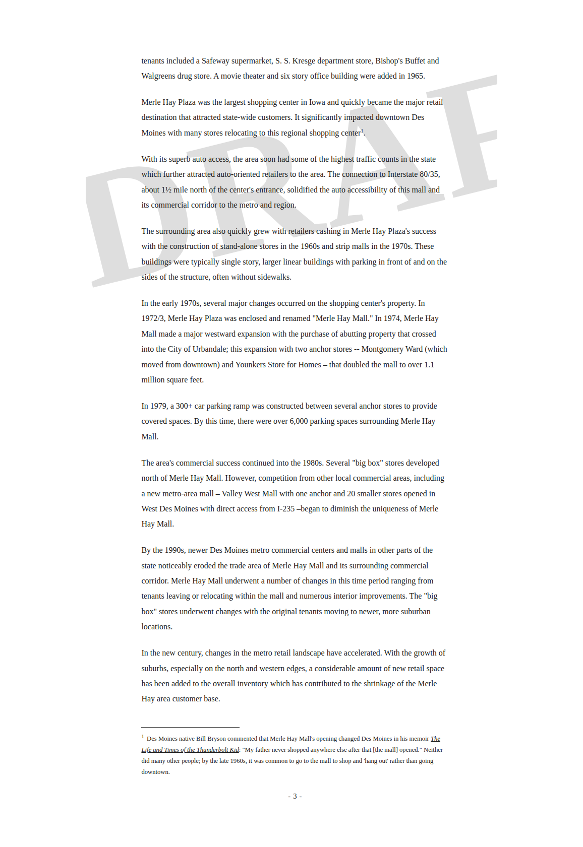DRAFT
tenants included a Safeway supermarket, S. S. Kresge department store, Bishop's Buffet and Walgreens drug store. A movie theater and six story office building were added in 1965.
Merle Hay Plaza was the largest shopping center in Iowa and quickly became the major retail destination that attracted state-wide customers. It significantly impacted downtown Des Moines with many stores relocating to this regional shopping center1.
With its superb auto access, the area soon had some of the highest traffic counts in the state which further attracted auto-oriented retailers to the area. The connection to Interstate 80/35, about 1½ mile north of the center's entrance, solidified the auto accessibility of this mall and its commercial corridor to the metro and region.
The surrounding area also quickly grew with retailers cashing in Merle Hay Plaza's success with the construction of stand-alone stores in the 1960s and strip malls in the 1970s. These buildings were typically single story, larger linear buildings with parking in front of and on the sides of the structure, often without sidewalks.
In the early 1970s, several major changes occurred on the shopping center's property. In 1972/3, Merle Hay Plaza was enclosed and renamed "Merle Hay Mall." In 1974, Merle Hay Mall made a major westward expansion with the purchase of abutting property that crossed into the City of Urbandale; this expansion with two anchor stores -- Montgomery Ward (which moved from downtown) and Younkers Store for Homes – that doubled the mall to over 1.1 million square feet.
In 1979, a 300+ car parking ramp was constructed between several anchor stores to provide covered spaces. By this time, there were over 6,000 parking spaces surrounding Merle Hay Mall.
The area's commercial success continued into the 1980s. Several "big box" stores developed north of Merle Hay Mall. However, competition from other local commercial areas, including a new metro-area mall – Valley West Mall with one anchor and 20 smaller stores opened in West Des Moines with direct access from I-235 –began to diminish the uniqueness of Merle Hay Mall.
By the 1990s, newer Des Moines metro commercial centers and malls in other parts of the state noticeably eroded the trade area of Merle Hay Mall and its surrounding commercial corridor. Merle Hay Mall underwent a number of changes in this time period ranging from tenants leaving or relocating within the mall and numerous interior improvements. The "big box" stores underwent changes with the original tenants moving to newer, more suburban locations.
In the new century, changes in the metro retail landscape have accelerated. With the growth of suburbs, especially on the north and western edges, a considerable amount of new retail space has been added to the overall inventory which has contributed to the shrinkage of the Merle Hay area customer base.
1 Des Moines native Bill Bryson commented that Merle Hay Mall's opening changed Des Moines in his memoir The Life and Times of the Thunderbolt Kid: "My father never shopped anywhere else after that [the mall] opened." Neither did many other people; by the late 1960s, it was common to go to the mall to shop and 'hang out' rather than going downtown.
- 3 -